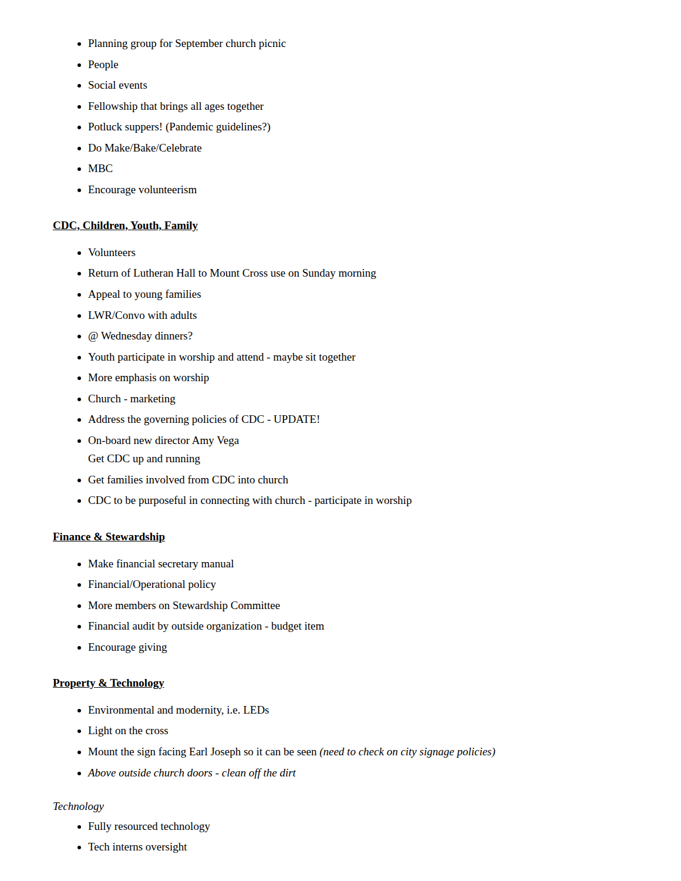Planning group for September church picnic
People
Social events
Fellowship that brings all ages together
Potluck suppers! (Pandemic guidelines?)
Do Make/Bake/Celebrate
MBC
Encourage volunteerism
CDC, Children, Youth, Family
Volunteers
Return of Lutheran Hall to Mount Cross use on Sunday morning
Appeal to young families
LWR/Convo with adults
@ Wednesday dinners?
Youth participate in worship and attend - maybe sit together
More emphasis on worship
Church - marketing
Address the governing policies of CDC - UPDATE!
On-board new director Amy Vega Get CDC up and running
Get families involved from CDC into church
CDC to be purposeful in connecting with church - participate in worship
Finance & Stewardship
Make financial secretary manual
Financial/Operational policy
More members on Stewardship Committee
Financial audit by outside organization - budget item
Encourage giving
Property & Technology
Environmental and modernity, i.e. LEDs
Light on the cross
Mount the sign facing Earl Joseph so it can be seen (need to check on city signage policies)
Above outside church doors - clean off the dirt
Technology
Fully resourced technology
Tech interns oversight